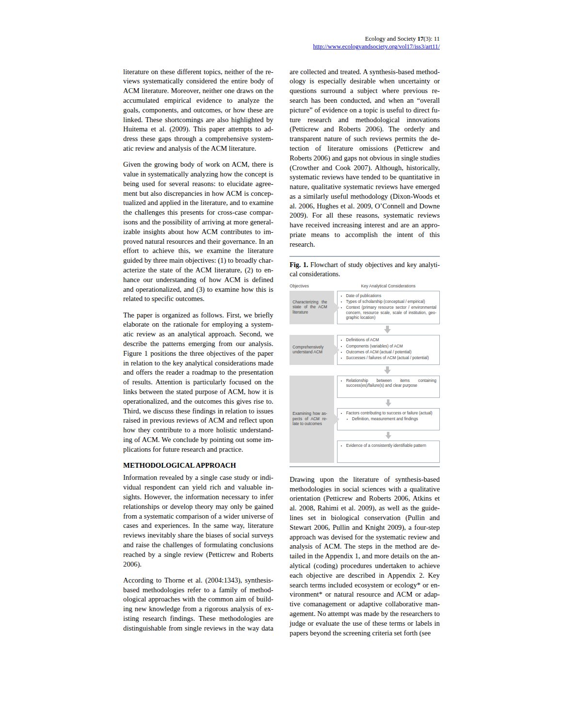Ecology and Society 17(3): 11
http://www.ecologyandsociety.org/vol17/iss3/art11/
literature on these different topics, neither of the reviews systematically considered the entire body of ACM literature. Moreover, neither one draws on the accumulated empirical evidence to analyze the goals, components, and outcomes, or how these are linked. These shortcomings are also highlighted by Huitema et al. (2009). This paper attempts to address these gaps through a comprehensive systematic review and analysis of the ACM literature.
Given the growing body of work on ACM, there is value in systematically analyzing how the concept is being used for several reasons: to elucidate agreement but also discrepancies in how ACM is conceptualized and applied in the literature, and to examine the challenges this presents for cross-case comparisons and the possibility of arriving at more generalizable insights about how ACM contributes to improved natural resources and their governance. In an effort to achieve this, we examine the literature guided by three main objectives: (1) to broadly characterize the state of the ACM literature, (2) to enhance our understanding of how ACM is defined and operationalized, and (3) to examine how this is related to specific outcomes.
The paper is organized as follows. First, we briefly elaborate on the rationale for employing a systematic review as an analytical approach. Second, we describe the patterns emerging from our analysis. Figure 1 positions the three objectives of the paper in relation to the key analytical considerations made and offers the reader a roadmap to the presentation of results. Attention is particularly focused on the links between the stated purpose of ACM, how it is operationalized, and the outcomes this gives rise to. Third, we discuss these findings in relation to issues raised in previous reviews of ACM and reflect upon how they contribute to a more holistic understanding of ACM. We conclude by pointing out some implications for future research and practice.
Methodological Approach
Information revealed by a single case study or individual respondent can yield rich and valuable insights. However, the information necessary to infer relationships or develop theory may only be gained from a systematic comparison of a wider universe of cases and experiences. In the same way, literature reviews inevitably share the biases of social surveys and raise the challenges of formulating conclusions reached by a single review (Petticrew and Roberts 2006).
According to Thorne et al. (2004:1343), synthesis-based methodologies refer to a family of methodological approaches with the common aim of building new knowledge from a rigorous analysis of existing research findings. These methodologies are distinguishable from single reviews in the way data are collected and treated. A synthesis-based methodology is especially desirable when uncertainty or questions surround a subject where previous research has been conducted, and when an “overall picture” of evidence on a topic is useful to direct future research and methodological innovations (Petticrew and Roberts 2006). The orderly and transparent nature of such reviews permits the detection of literature omissions (Petticrew and Roberts 2006) and gaps not obvious in single studies (Crowther and Cook 2007). Although, historically, systematic reviews have tended to be quantitative in nature, qualitative systematic reviews have emerged as a similarly useful methodology (Dixon-Woods et al. 2006, Hughes et al. 2009, O’Connell and Downe 2009). For all these reasons, systematic reviews have received increasing interest and are an appropriate means to accomplish the intent of this research.
Fig. 1. Flowchart of study objectives and key analytical considerations.
Objectives
Key Analytical Considerations
Characterizing the state of the ACM literature
Date of publications
Types of scholarship (conceptual / empirical)
Context (primary resource sector / environmental concern, resource scale, scale of institution, geographic location)
Comprehensively understand ACM
Definitions of ACM
Components (variables) of ACM
Outcomes of ACM (actual / potential)
Successes / failures of ACM (actual / potential)
Examining how aspects of ACM relate to outcomes
Relationship between items containing success(es)/failure(s) and clear purpose
Factors contributing to success or failure (actual)
Definition, measurement and findings
Evidence of a consistently identifiable pattern
Drawing upon the literature of synthesis-based methodologies in social sciences with a qualitative orientation (Petticrew and Roberts 2006, Atkins et al. 2008, Rahimi et al. 2009), as well as the guidelines set in biological conservation (Pullin and Stewart 2006, Pullin and Knight 2009), a four-step approach was devised for the systematic review and analysis of ACM. The steps in the method are detailed in the Appendix 1, and more details on the analytical (coding) procedures undertaken to achieve each objective are described in Appendix 2. Key search terms included ecosystem or ecology* or environment* or natural resource and ACM or adaptive comanagement or adaptive collaborative management. No attempt was made by the researchers to judge or evaluate the use of these terms or labels in papers beyond the screening criteria set forth (see